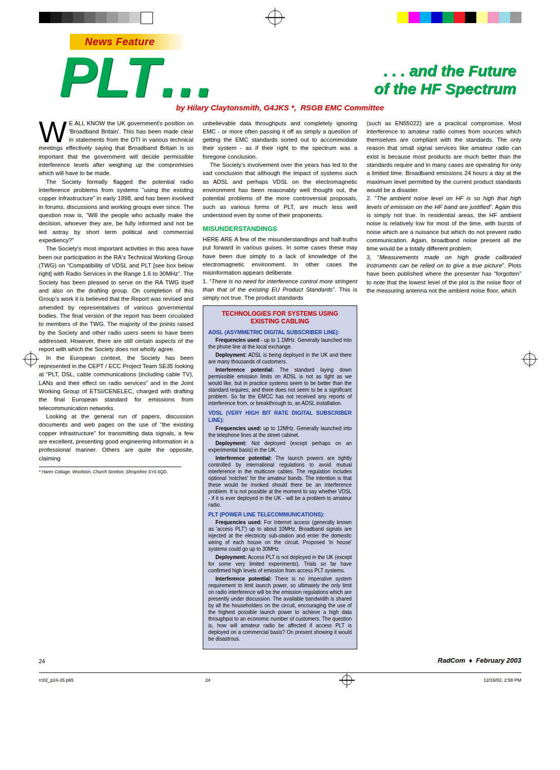News Feature
PLT…
. . . and the Future
of the HF Spectrum
by Hilary Claytonsmith, G4JKS *, RSGB EMC Committee
WE ALL KNOW the UK government's position on 'Broadband Britain'. This has been made clear in statements from the DTI in various technical meetings effectively saying that Broadband Britain is so important that the government will decide permissible interference levels after weighing up the compromises which will have to be made.
The Society formally flagged the potential radio interference problems from systems “using the existing copper infrastructure” in early 1998, and has been involved in forums, discussions and working groups ever since. The question now is, “Will the people who actually make the decision, whoever they are, be fully informed and not be led astray by short term political and commercial expediency?”
The Society's most important activities in this area have been our participation in the RA's Technical Working Group (TWG) on “Compatibility of VDSL and PLT [see box below right] with Radio Services in the Range 1.6 to 30MHz”. The Society has been pleased to serve on the RA TWG itself and also on the drafting group. On completion of this Group's work it is believed that the Report was revised and amended by representatives of various governmental bodies. The final version of the report has been circulated to members of the TWG. The majority of the points raised by the Society and other radio users seem to have been addressed. However, there are still certain aspects of the report with which the Society does not wholly agree.
In the European context, the Society has been represented in the CEPT / ECC Project Team SE35 looking at “PLT, DSL, cable communications (including cable TV), LANs and their effect on radio services” and in the Joint Working Group of ETSI/CENELEC, charged with drafting the final European standard for emissions from telecommunication networks.
Looking at the general run of papers, discussion documents and web pages on the use of “the existing copper infrastructure” for transmitting data signals, a few are excellent, presenting good engineering information in a professional manner. Others are quite the opposite, claiming
* Hares Cottage, Woolston, Church Stretton, Shropshire SY6 6QD.
unbelievable data throughputs and completely ignoring EMC - or more often passing it off as simply a question of getting the EMC standards sorted out to accommodate their system - as if their right to the spectrum was a foregone conclusion.
The Society's involvement over the years has led to the sad conclusion that although the impact of systems such as ADSL and perhaps VDSL on the electromagnetic environment has been reasonably well thought out, the potential problems of the more controversial proposals, such as various forms of PLT, are much less well understood even by some of their proponents.
MISUNDERSTANDINGS
HERE ARE A few of the misunderstandings and half-truths put forward in various guises. In some cases these may have been due simply to a lack of knowledge of the electromagnetic environment. In other cases the misinformation appears deliberate.
1. “There is no need for interference control more stringent than that of the existing EU Product Standards”. This is simply not true. The product standards
TECHNOLOGIES FOR SYSTEMS USING EXISTING CABLING
ADSL (ASYMMETRIC DIGITAL SUBSCRIBER LINE):
Frequencies used - up to 1.1MHz. Generally launched into the phone line at the local exchange.
Deployment: ADSL is being deployed in the UK and there are many thousands of customers.
Interference potential: The standard laying down permissible emission limits on ADSL is not as tight as we would like, but in practice systems seem to be better than the standard requires, and there does not seem to be a significant problem. So far the EMCC has not received any reports of interference from, or breakthrough to, an ADSL installation.
VDSL (VERY HIGH BIT RATE DIGITAL SUBSCRIBER LINE):
Frequencies used: up to 12MHz. Generally launched into the telephone lines at the street cabinet.
Deployment: Not deployed (except perhaps on an experimental basis) in the UK.
Interference potential: The launch powers are tightly controlled by international regulations to avoid mutual interference in the multicore cables. The regulation includes optional 'notches' for the amateur bands. The intention is that these would be invoked should there be an interference problem. It is not possible at the moment to say whether VDSL - if it is ever deployed in the UK - will be a problem to amateur radio.
PLT (POWER LINE TELECOMMUNICATIONS):
Frequencies used: For Internet access (generally known as 'access PLT') up to about 10MHz. Broadband signals are injected at the electricity sub-station and enter the domestic wiring of each house on the circuit. Proposed 'in house' systems could go up to 30MHz.
Deployment: Access PLT is not deployed in the UK (except for some very limited experiments). Trials so far have confirmed high levels of emission from access PLT systems.
Interference potential: There is no imperative system requirement to limit launch power, so ultimately the only limit on radio interference will be the emission regulations which are presently under discussion. The available bandwidth is shared by all the householders on the circuit, encouraging the use of the highest possible launch power to achieve a high data throughput to an economic number of customers. The question is, how will amateur radio be affected if access PLT is deployed on a commercial basis? On present showing it would be disastrous.
(such as EN55022) are a practical compromise. Most interference to amateur radio comes from sources which themselves are compliant with the standards. The only reason that small signal services like amateur radio can exist is because most products are much better than the standards require and in many cases are operating for only a limited time. Broadband emissions 24 hours a day at the maximum level permitted by the current product standards would be a disaster.
2. “The ambient noise level on HF is so high that high levels of emission on the HF band are justified”. Again this is simply not true. In residential areas, the HF ambient noise is relatively low for most of the time, with bursts of noise which are a nuisance but which do not prevent radio communication. Again, broadband noise present all the time would be a totally different problem.
3, “Measurements made on high grade calibrated instruments can be relied on to give a true picture”. Plots have been published where the presenter has “forgotten” to note that the lowest level of the plot is the noise floor of the measuring antenna not the ambient noise floor, which
24
RadCom ♦ February 2003
rc02_p24-26.p65
24
12/16/02, 2:58 PM